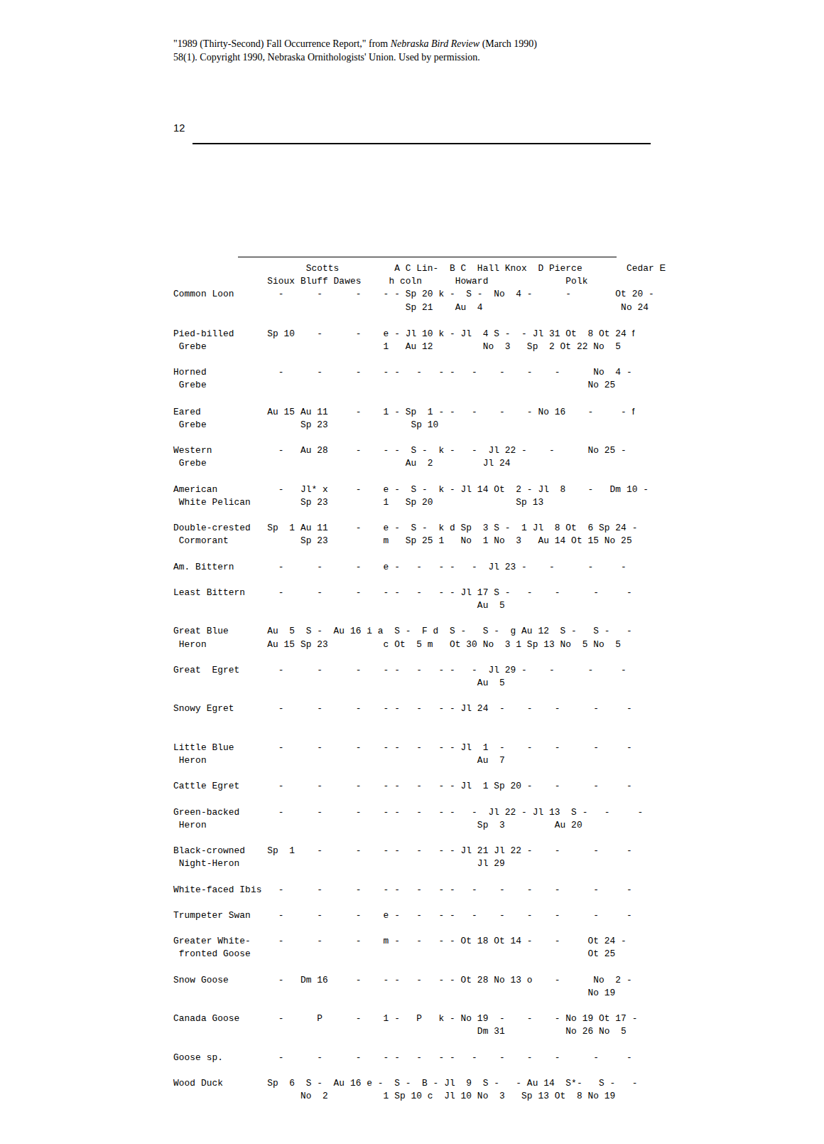"1989 (Thirty-Second) Fall Occurrence Report," from Nebraska Bird Review (March 1990)
58(1). Copyright 1990, Nebraska Ornithologists' Union. Used by permission.
12
                        Scotts          A C Lin-  B C  Hall Knox  D Pierce        Cedar E
                 Sioux Bluff Dawes     h coln      Howard              Polk
Common Loon        -      -      -    - - Sp 20 k -  S -  No  4 -      -        Ot 20 -
                                          Sp 21    Au  4                         No 24

Pied-billed      Sp 10    -      -    e - Jl 10 k - Jl  4 S -  - Jl 31 Ot  8 Ot 24 f
 Grebe                                1   Au 12         No  3   Sp  2 Ot 22 No  5

Horned             -      -      -    - -   -   - -   -    -    -    -      No  4 -
 Grebe                                                                     No 25

Eared            Au 15 Au 11     -    1 - Sp  1 - -   -    -    - No 16    -     - f
 Grebe                 Sp 23               Sp 10

Western            -   Au 28     -    - -  S -  k -   -  Jl 22 -    -      No 25 -
 Grebe                                    Au  2         Jl 24

American           -   Jl* x     -    e -  S -  k - Jl 14 Ot  2 - Jl  8    -   Dm 10 -
 White Pelican         Sp 23          1   Sp 20               Sp 13

Double-crested   Sp  1 Au 11     -    e -  S -  k d Sp  3 S -  1 Jl  8 Ot  6 Sp 24 -
 Cormorant             Sp 23          m   Sp 25 1   No  1 No  3   Au 14 Ot 15 No 25

Am. Bittern        -      -      -    e -   -   - -   -  Jl 23 -    -      -     -

Least Bittern      -      -      -    - -   -   - - Jl 17 S -   -    -      -     -
                                                       Au  5

Great Blue       Au  5  S -  Au 16 i a  S -  F d  S -   S -  g Au 12  S -   S -   -
 Heron           Au 15 Sp 23          c Ot  5 m   Ot 30 No  3 1 Sp 13 No  5 No  5

Great  Egret       -      -      -    - -   -   - -   -  Jl 29 -    -      -     -
                                                       Au  5

Snowy Egret        -      -      -    - -   -   - - Jl 24  -    -    -      -     -


Little Blue        -      -      -    - -   -   - - Jl  1  -    -    -      -     -
 Heron                                                 Au  7

Cattle Egret       -      -      -    - -   -   - - Jl  1 Sp 20 -    -      -     -

Green-backed       -      -      -    - -   -   - -   -  Jl 22 - Jl 13  S -   -     -
 Heron                                                 Sp  3         Au 20

Black-crowned    Sp  1    -      -    - -   -   - - Jl 21 Jl 22 -    -      -     -
 Night-Heron                                           Jl 29

White-faced Ibis   -      -      -    - -   -   - -   -    -    -    -      -     -

Trumpeter Swan     -      -      -    e -   -   - -   -    -    -    -      -     -

Greater White-     -      -      -    m -   -   - - Ot 18 Ot 14 -    -     Ot 24 -
 fronted Goose                                                             Ot 25

Snow Goose         -   Dm 16     -    - -   -   - - Ot 28 No 13 o    -      No  2 -
                                                                           No 19

Canada Goose       -      P      -    1 -   P   k - No 19  -    -    - No 19 Ot 17 -
                                                       Dm 31           No 26 No  5

Goose sp.          -      -      -    - -   -   - -   -    -    -    -      -     -

Wood Duck        Sp  6  S -  Au 16 e -  S -  B - Jl  9  S -   - Au 14  S*-   S -   -
                       No  2          1 Sp 10 c  Jl 10 No  3   Sp 13 Ot  8 No 19